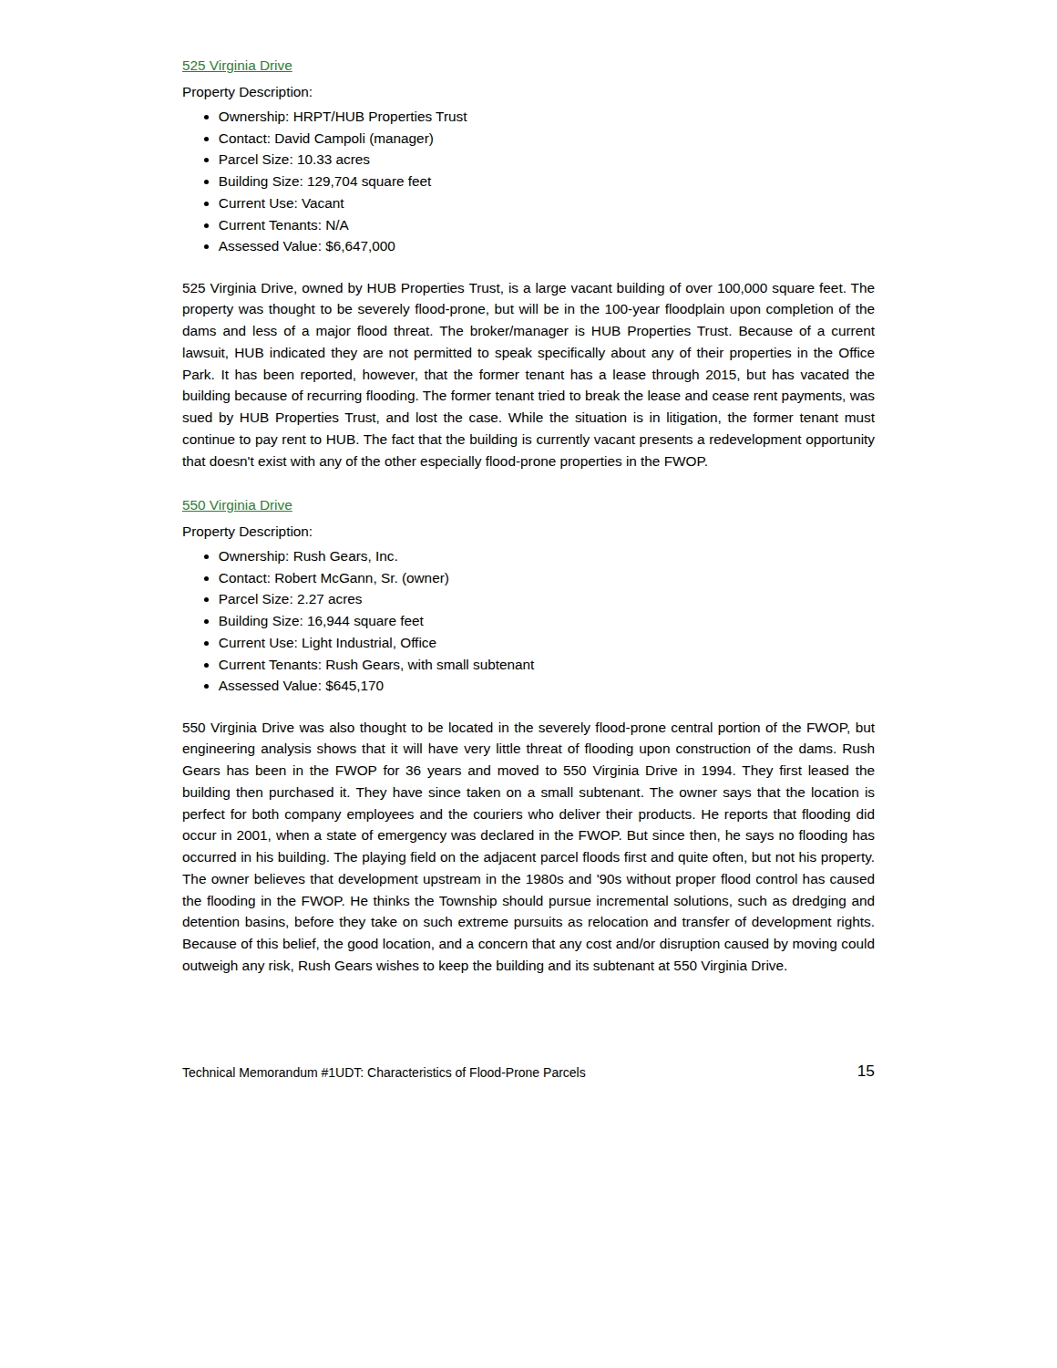525 Virginia Drive
Property Description:
Ownership: HRPT/HUB Properties Trust
Contact: David Campoli (manager)
Parcel Size: 10.33 acres
Building Size: 129,704 square feet
Current Use: Vacant
Current Tenants: N/A
Assessed Value: $6,647,000
525 Virginia Drive, owned by HUB Properties Trust, is a large vacant building of over 100,000 square feet. The property was thought to be severely flood-prone, but will be in the 100-year floodplain upon completion of the dams and less of a major flood threat. The broker/manager is HUB Properties Trust. Because of a current lawsuit, HUB indicated they are not permitted to speak specifically about any of their properties in the Office Park. It has been reported, however, that the former tenant has a lease through 2015, but has vacated the building because of recurring flooding. The former tenant tried to break the lease and cease rent payments, was sued by HUB Properties Trust, and lost the case. While the situation is in litigation, the former tenant must continue to pay rent to HUB. The fact that the building is currently vacant presents a redevelopment opportunity that doesn't exist with any of the other especially flood-prone properties in the FWOP.
550 Virginia Drive
Property Description:
Ownership: Rush Gears, Inc.
Contact: Robert McGann, Sr. (owner)
Parcel Size: 2.27 acres
Building Size: 16,944 square feet
Current Use: Light Industrial, Office
Current Tenants: Rush Gears, with small subtenant
Assessed Value: $645,170
550 Virginia Drive was also thought to be located in the severely flood-prone central portion of the FWOP, but engineering analysis shows that it will have very little threat of flooding upon construction of the dams. Rush Gears has been in the FWOP for 36 years and moved to 550 Virginia Drive in 1994. They first leased the building then purchased it. They have since taken on a small subtenant. The owner says that the location is perfect for both company employees and the couriers who deliver their products. He reports that flooding did occur in 2001, when a state of emergency was declared in the FWOP. But since then, he says no flooding has occurred in his building. The playing field on the adjacent parcel floods first and quite often, but not his property. The owner believes that development upstream in the 1980s and '90s without proper flood control has caused the flooding in the FWOP. He thinks the Township should pursue incremental solutions, such as dredging and detention basins, before they take on such extreme pursuits as relocation and transfer of development rights. Because of this belief, the good location, and a concern that any cost and/or disruption caused by moving could outweigh any risk, Rush Gears wishes to keep the building and its subtenant at 550 Virginia Drive.
Technical Memorandum #1UDT: Characteristics of Flood-Prone Parcels
15